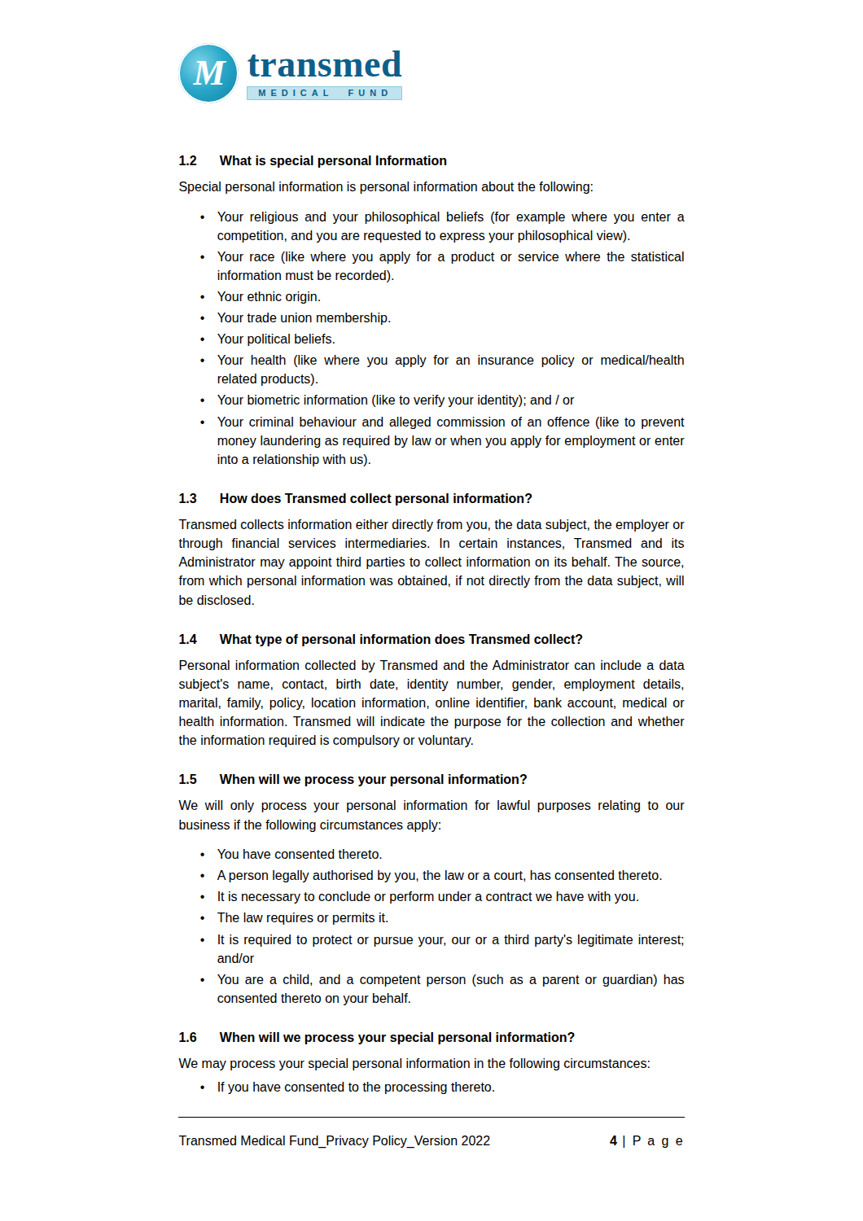transmed
MEDICAL FUND
1.2 What is special personal Information
Special personal information is personal information about the following:
Your religious and your philosophical beliefs (for example where you enter a competition, and you are requested to express your philosophical view).
Your race (like where you apply for a product or service where the statistical information must be recorded).
Your ethnic origin.
Your trade union membership.
Your political beliefs.
Your health (like where you apply for an insurance policy or medical/health related products).
Your biometric information (like to verify your identity); and / or
Your criminal behaviour and alleged commission of an offence (like to prevent money laundering as required by law or when you apply for employment or enter into a relationship with us).
1.3 How does Transmed collect personal information?
Transmed collects information either directly from you, the data subject, the employer or through financial services intermediaries. In certain instances, Transmed and its Administrator may appoint third parties to collect information on its behalf. The source, from which personal information was obtained, if not directly from the data subject, will be disclosed.
1.4 What type of personal information does Transmed collect?
Personal information collected by Transmed and the Administrator can include a data subject's name, contact, birth date, identity number, gender, employment details, marital, family, policy, location information, online identifier, bank account, medical or health information. Transmed will indicate the purpose for the collection and whether the information required is compulsory or voluntary.
1.5 When will we process your personal information?
We will only process your personal information for lawful purposes relating to our business if the following circumstances apply:
You have consented thereto.
A person legally authorised by you, the law or a court, has consented thereto.
It is necessary to conclude or perform under a contract we have with you.
The law requires or permits it.
It is required to protect or pursue your, our or a third party's legitimate interest; and/or
You are a child, and a competent person (such as a parent or guardian) has consented thereto on your behalf.
1.6 When will we process your special personal information?
We may process your special personal information in the following circumstances:
If you have consented to the processing thereto.
Transmed Medical Fund_Privacy Policy_Version 2022 4 | P a g e